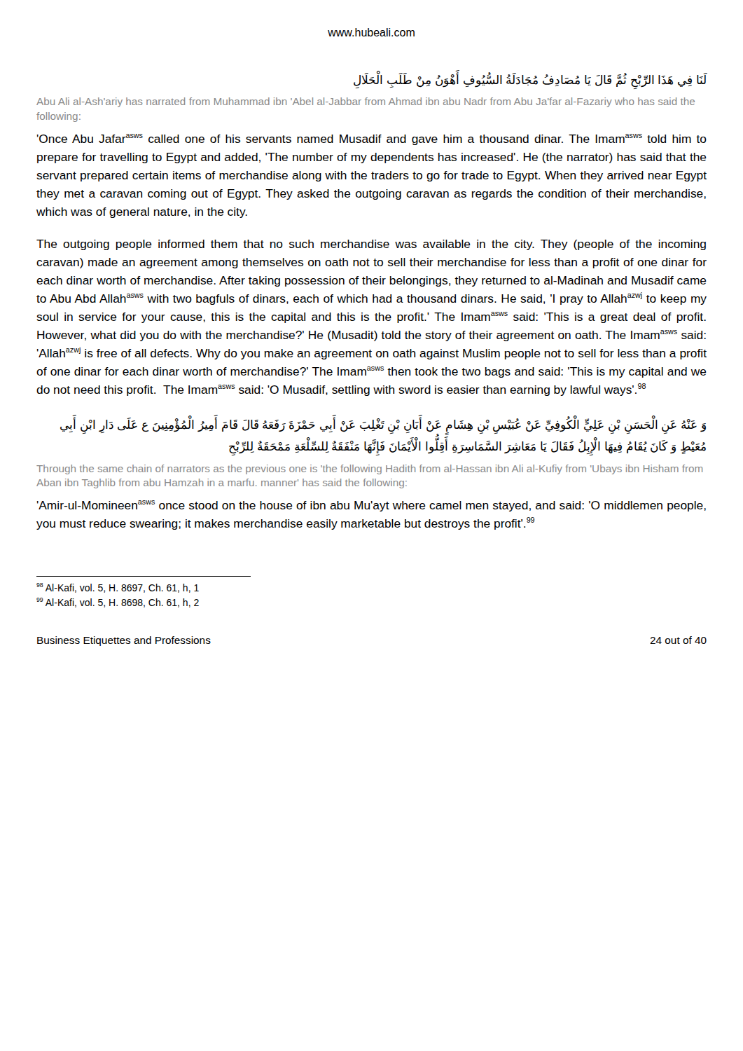www.hubeali.com
لَنَا فِي هَذَا الرِّبْحِ ثُمَّ قَالَ يَا مُصَادِفُ مُجَادَلَةُ السُّيُوفِ أَهْوَنُ مِنْ طَلَبِ الْحَلَالِ
Abu Ali al-Ash'ariy has narrated from Muhammad ibn 'Abel al-Jabbar from Ahmad ibn abu Nadr from Abu Ja'far al-Fazariy who has said the following:
'Once Abu Jafarasws called one of his servants named Musadif and gave him a thousand dinar. The Imamasws told him to prepare for travelling to Egypt and added, 'The number of my dependents has increased'. He (the narrator) has said that the servant prepared certain items of merchandise along with the traders to go for trade to Egypt. When they arrived near Egypt they met a caravan coming out of Egypt. They asked the outgoing caravan as regards the condition of their merchandise, which was of general nature, in the city.
The outgoing people informed them that no such merchandise was available in the city. They (people of the incoming caravan) made an agreement among themselves on oath not to sell their merchandise for less than a profit of one dinar for each dinar worth of merchandise. After taking possession of their belongings, they returned to al-Madinah and Musadif came to Abu Abd Allahasws with two bagfuls of dinars, each of which had a thousand dinars. He said, 'I pray to Allahazwj to keep my soul in service for your cause, this is the capital and this is the profit.' The Imamasws said: 'This is a great deal of profit. However, what did you do with the merchandise?' He (Musadit) told the story of their agreement on oath. The Imamasws said: 'Allahazwj is free of all defects. Why do you make an agreement on oath against Muslim people not to sell for less than a profit of one dinar for each dinar worth of merchandise?' The Imamasws then took the two bags and said: 'This is my capital and we do not need this profit. The Imamasws said: 'O Musadif, settling with sword is easier than earning by lawful ways'.98
وَ عَنْهُ عَنِ الْحَسَنِ بْنِ عَلِيٍّ الْكُوفِيِّ عَنْ عُبَيْسِ بْنِ هِشَامٍ عَنْ أَبَانِ بْنِ تَغْلِبَ عَنْ أَبِي حَمْزَةَ رَفَعَهُ قَالَ قَامَ أَمِيرُ الْمُؤْمِنِينَ ع عَلَى دَارِ ابْنِ أَبِي مُعَيْطٍ وَ كَانَ يُقَامُ فِيهَا الْإِبِلُ فَقَالَ يَا مَعَاشِرَ السَّمَاسِرَةِ أَقِلُّوا الْأَيْمَانَ فَإِنَّهَا مَنْفَقَةٌ لِلسِّلْعَةِ مَمْحَقَةٌ لِلرِّبْحِ
Through the same chain of narrators as the previous one is 'the following Hadith from al-Hassan ibn Ali al-Kufiy from 'Ubays ibn Hisham from Aban ibn Taghlib from abu Hamzah in a marfu. manner' has said the following:
'Amir-ul-Momineenasws once stood on the house of ibn abu Mu'ayt where camel men stayed, and said: 'O middlemen people, you must reduce swearing; it makes merchandise easily marketable but destroys the profit'.99
98 Al-Kafi, vol. 5, H. 8697, Ch. 61, h, 1
99 Al-Kafi, vol. 5, H. 8698, Ch. 61, h, 2
Business Etiquettes and Professions 24 out of 40